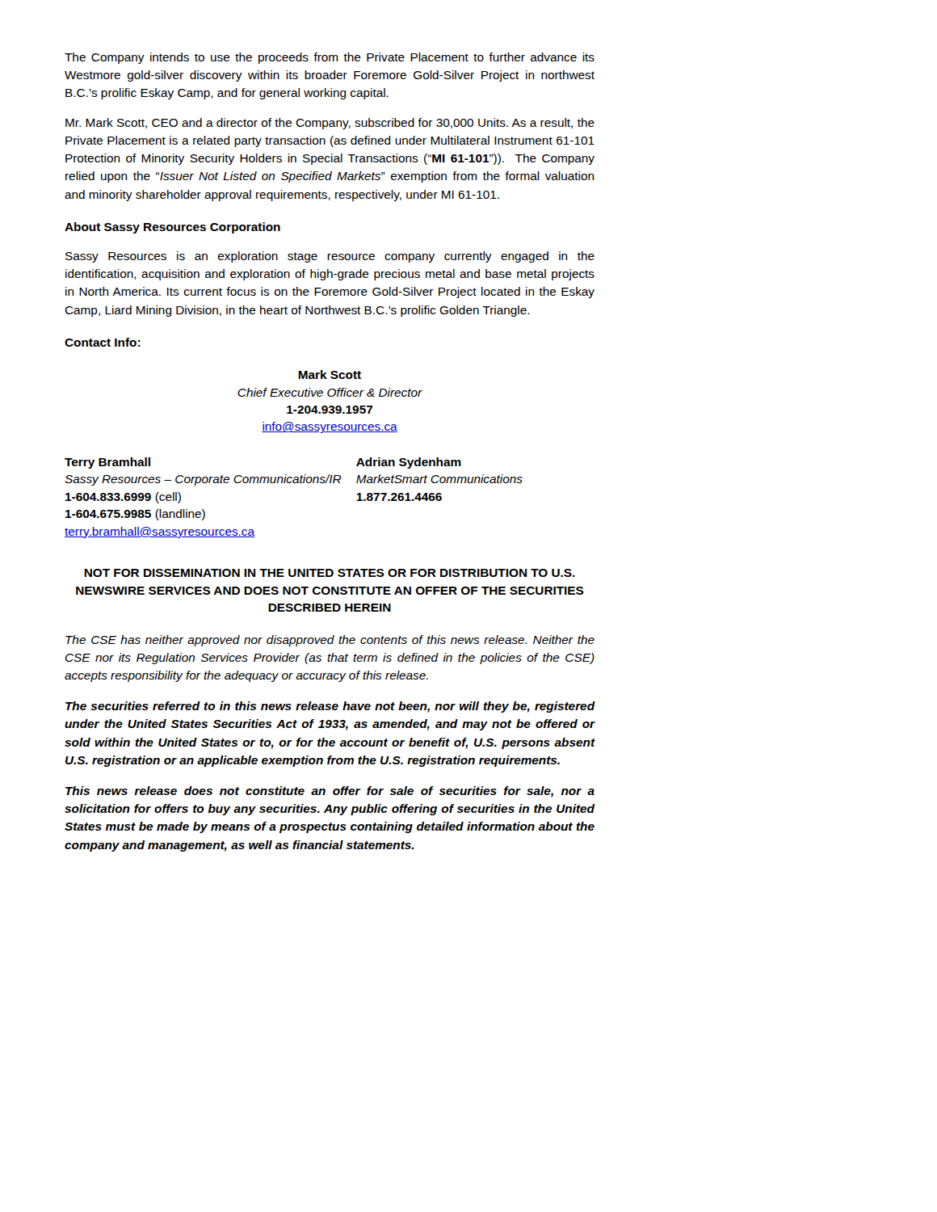The Company intends to use the proceeds from the Private Placement to further advance its Westmore gold-silver discovery within its broader Foremore Gold-Silver Project in northwest B.C.’s prolific Eskay Camp, and for general working capital.
Mr. Mark Scott, CEO and a director of the Company, subscribed for 30,000 Units. As a result, the Private Placement is a related party transaction (as defined under Multilateral Instrument 61-101 Protection of Minority Security Holders in Special Transactions (“MI 61-101”)). The Company relied upon the “Issuer Not Listed on Specified Markets” exemption from the formal valuation and minority shareholder approval requirements, respectively, under MI 61-101.
About Sassy Resources Corporation
Sassy Resources is an exploration stage resource company currently engaged in the identification, acquisition and exploration of high-grade precious metal and base metal projects in North America. Its current focus is on the Foremore Gold-Silver Project located in the Eskay Camp, Liard Mining Division, in the heart of Northwest B.C.’s prolific Golden Triangle.
Contact Info:
Mark Scott
Chief Executive Officer & Director
1-204.939.1957
info@sassyresources.ca
| Terry Bramhall Sassy Resources – Corporate Communications/IR 1-604.833.6999 (cell) 1-604.675.9985 (landline) terry.bramhall@sassyresources.ca | Adrian Sydenham MarketSmart Communications 1.877.261.4466 |
NOT FOR DISSEMINATION IN THE UNITED STATES OR FOR DISTRIBUTION TO U.S. NEWSWIRE SERVICES AND DOES NOT CONSTITUTE AN OFFER OF THE SECURITIES DESCRIBED HEREIN
The CSE has neither approved nor disapproved the contents of this news release. Neither the CSE nor its Regulation Services Provider (as that term is defined in the policies of the CSE) accepts responsibility for the adequacy or accuracy of this release.
The securities referred to in this news release have not been, nor will they be, registered under the United States Securities Act of 1933, as amended, and may not be offered or sold within the United States or to, or for the account or benefit of, U.S. persons absent U.S. registration or an applicable exemption from the U.S. registration requirements.
This news release does not constitute an offer for sale of securities for sale, nor a solicitation for offers to buy any securities. Any public offering of securities in the United States must be made by means of a prospectus containing detailed information about the company and management, as well as financial statements.